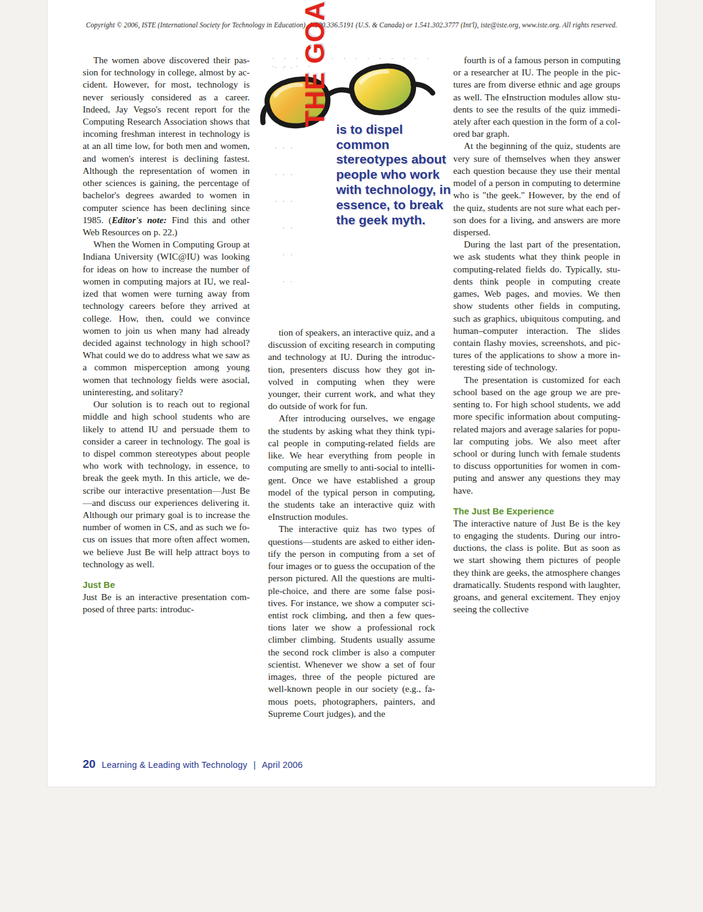Copyright © 2006, ISTE (International Society for Technology in Education), 1.800.336.5191 (U.S. & Canada) or 1.541.302.3777 (Int'l), iste@iste.org, www.iste.org. All rights reserved.
The women above discovered their passion for technology in college, almost by accident. However, for most, technology is never seriously considered as a career. Indeed, Jay Vegso's recent report for the Computing Research Association shows that incoming freshman interest in technology is at an all time low, for both men and women, and women's interest is declining fastest. Although the representation of women in other sciences is gaining, the percentage of bachelor's degrees awarded to women in computer science has been declining since 1985. (Editor's note: Find this and other Web Resources on p. 22.)
When the Women in Computing Group at Indiana University (WIC@IU) was looking for ideas on how to increase the number of women in computing majors at IU, we realized that women were turning away from technology careers before they arrived at college. How, then, could we convince women to join us when many had already decided against technology in high school? What could we do to address what we saw as a common misperception among young women that technology fields were asocial, uninteresting, and solitary?
Our solution is to reach out to regional middle and high school students who are likely to attend IU and persuade them to consider a career in technology. The goal is to dispel common stereotypes about people who work with technology, in essence, to break the geek myth. In this article, we describe our interactive presentation—Just Be—and discuss our experiences delivering it. Although our primary goal is to increase the number of women in CS, and as such we focus on issues that more often affect women, we believe Just Be will help attract boys to technology as well.
Just Be
Just Be is an interactive presentation composed of three parts: introduc-
· · · · · · · · · · · · · · · · · ·
· · · · · · · · · · · · · · · · · · · · · · · ·
THE GOAL
is to dispel common stereotypes about people who work with technology, in essence, to break the geek myth.
tion of speakers, an interactive quiz, and a discussion of exciting research in computing and technology at IU. During the introduction, presenters discuss how they got involved in computing when they were younger, their current work, and what they do outside of work for fun.
After introducing ourselves, we engage the students by asking what they think typical people in computing-related fields are like. We hear everything from people in computing are smelly to anti-social to intelligent. Once we have established a group model of the typical person in computing, the students take an interactive quiz with eInstruction modules.
The interactive quiz has two types of questions—students are asked to either identify the person in computing from a set of four images or to guess the occupation of the person pictured. All the questions are multiple-choice, and there are some false positives. For instance, we show a computer scientist rock climbing, and then a few questions later we show a professional rock climber climbing. Students usually assume the second rock climber is also a computer scientist. Whenever we show a set of four images, three of the people pictured are well-known people in our society (e.g., famous poets, photographers, painters, and Supreme Court judges), and the
fourth is of a famous person in computing or a researcher at IU. The people in the pictures are from diverse ethnic and age groups as well. The eInstruction modules allow students to see the results of the quiz immediately after each question in the form of a colored bar graph.
At the beginning of the quiz, students are very sure of themselves when they answer each question because they use their mental model of a person in computing to determine who is "the geek." However, by the end of the quiz, students are not sure what each person does for a living, and answers are more dispersed.
During the last part of the presentation, we ask students what they think people in computing-related fields do. Typically, students think people in computing create games, Web pages, and movies. We then show students other fields in computing, such as graphics, ubiquitous computing, and human–computer interaction. The slides contain flashy movies, screenshots, and pictures of the applications to show a more interesting side of technology.
The presentation is customized for each school based on the age group we are presenting to. For high school students, we add more specific information about computing-related majors and average salaries for popular computing jobs. We also meet after school or during lunch with female students to discuss opportunities for women in computing and answer any questions they may have.
The Just Be Experience
The interactive nature of Just Be is the key to engaging the students. During our introductions, the class is polite. But as soon as we start showing them pictures of people they think are geeks, the atmosphere changes dramatically. Students respond with laughter, groans, and general excitement. They enjoy seeing the collective
20 Learning & Leading with Technology | April 2006